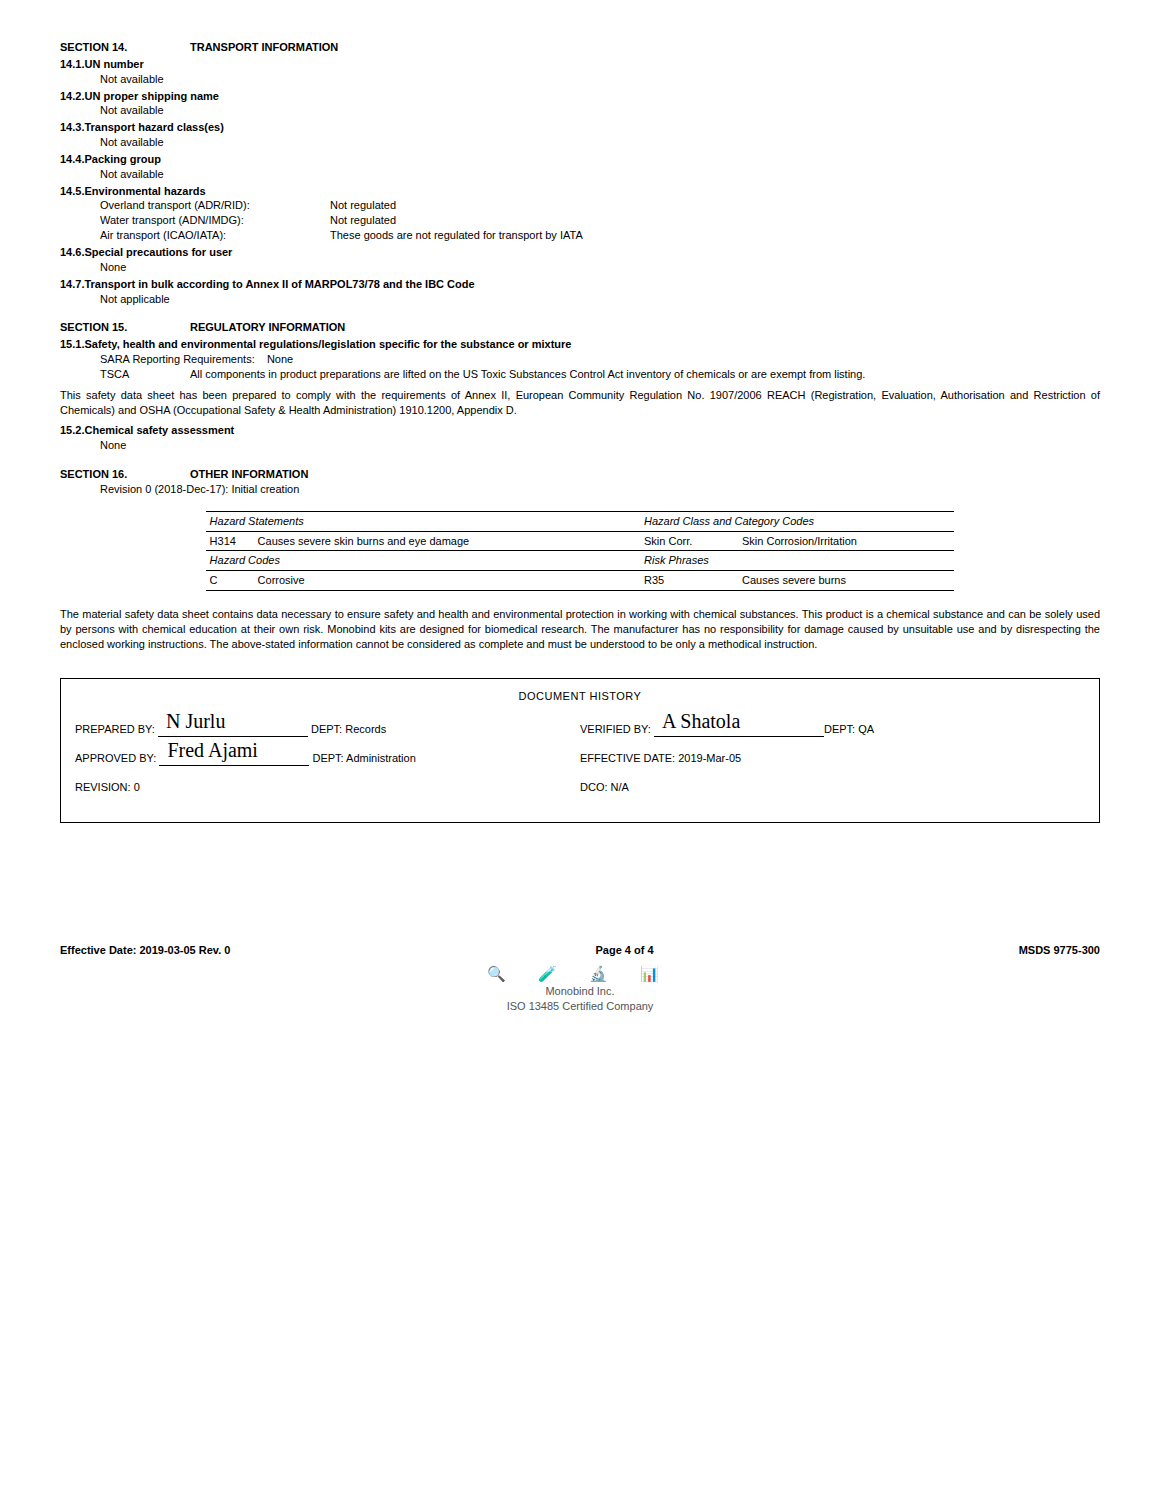SECTION 14. TRANSPORT INFORMATION
14.1.UN number
Not available
14.2.UN proper shipping name
Not available
14.3.Transport hazard class(es)
Not available
14.4.Packing group
Not available
14.5.Environmental hazards
Overland transport (ADR/RID): Not regulated
Water transport (ADN/IMDG): Not regulated
Air transport (ICAO/IATA): These goods are not regulated for transport by IATA
14.6.Special precautions for user
None
14.7.Transport in bulk according to Annex II of MARPOL73/78 and the IBC Code
Not applicable
SECTION 15. REGULATORY INFORMATION
15.1.Safety, health and environmental regulations/legislation specific for the substance or mixture
SARA Reporting Requirements: None
TSCA
All components in product preparations are lifted on the US Toxic Substances Control Act inventory of chemicals or are exempt from listing.
This safety data sheet has been prepared to comply with the requirements of Annex II, European Community Regulation No. 1907/2006 REACH (Registration, Evaluation, Authorisation and Restriction of Chemicals) and OSHA (Occupational Safety & Health Administration) 1910.1200, Appendix D.
15.2.Chemical safety assessment
None
SECTION 16. OTHER INFORMATION
Revision 0 (2018-Dec-17): Initial creation
| Hazard Statements | Hazard Class and Category Codes |
| H314 | Causes severe skin burns and eye damage | Skin Corr. | Skin Corrosion/Irritation |
| Hazard Codes | Risk Phrases |
| C | Corrosive | R35 | Causes severe burns |
The material safety data sheet contains data necessary to ensure safety and health and environmental protection in working with chemical substances. This product is a chemical substance and can be solely used by persons with chemical education at their own risk. Monobind kits are designed for biomedical research. The manufacturer has no responsibility for damage caused by unsuitable use and by disrespecting the enclosed working instructions. The above-stated information cannot be considered as complete and must be understood to be only a methodical instruction.
DOCUMENT HISTORY
PREPARED BY: N Jurlu DEPT: Records
VERIFIED BY: A Shatola DEPT: QA
APPROVED BY: Fred Ajami DEPT: Administration
EFFECTIVE DATE: 2019-Mar-05
REVISION: 0
DCO: N/A
Effective Date: 2019-03-05 Rev. 0
Page 4 of 4
MSDS 9775-300
🔍 🧪 🔬 📊
Monobind Inc.
ISO 13485 Certified Company